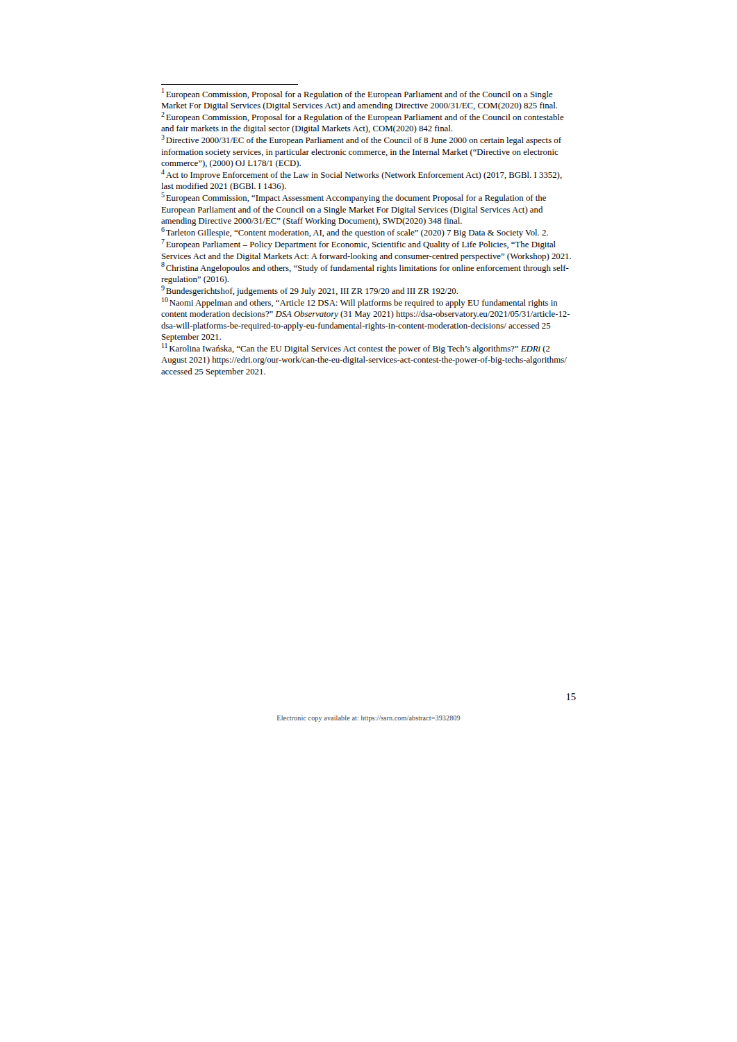1European Commission, Proposal for a Regulation of the European Parliament and of the Council on a Single Market For Digital Services (Digital Services Act) and amending Directive 2000/31/EC, COM(2020) 825 final.
2European Commission, Proposal for a Regulation of the European Parliament and of the Council on contestable and fair markets in the digital sector (Digital Markets Act), COM(2020) 842 final.
3Directive 2000/31/EC of the European Parliament and of the Council of 8 June 2000 on certain legal aspects of information society services, in particular electronic commerce, in the Internal Market (“Directive on electronic commerce”), (2000) OJ L178/1 (ECD).
4Act to Improve Enforcement of the Law in Social Networks (Network Enforcement Act) (2017, BGBl. I 3352), last modified 2021 (BGBl. I 1436).
5European Commission, “Impact Assessment Accompanying the document Proposal for a Regulation of the European Parliament and of the Council on a Single Market For Digital Services (Digital Services Act) and amending Directive 2000/31/EC” (Staff Working Document), SWD(2020) 348 final.
6Tarleton Gillespie, “Content moderation, AI, and the question of scale” (2020) 7 Big Data & Society Vol. 2.
7European Parliament – Policy Department for Economic, Scientific and Quality of Life Policies, “The Digital Services Act and the Digital Markets Act: A forward-looking and consumer-centred perspective” (Workshop) 2021.
8Christina Angelopoulos and others, “Study of fundamental rights limitations for online enforcement through self-regulation” (2016).
9Bundesgerichtshof, judgements of 29 July 2021, III ZR 179/20 and III ZR 192/20.
10Naomi Appelman and others, “Article 12 DSA: Will platforms be required to apply EU fundamental rights in content moderation decisions?” DSA Observatory (31 May 2021) https://dsa-observatory.eu/2021/05/31/article-12-dsa-will-platforms-be-required-to-apply-eu-fundamental-rights-in-content-moderation-decisions/ accessed 25 September 2021.
11Karolina Iwańska, “Can the EU Digital Services Act contest the power of Big Tech’s algorithms?” EDRi (2 August 2021) https://edri.org/our-work/can-the-eu-digital-services-act-contest-the-power-of-big-techs-algorithms/ accessed 25 September 2021.
15
Electronic copy available at: https://ssrn.com/abstract=3932809